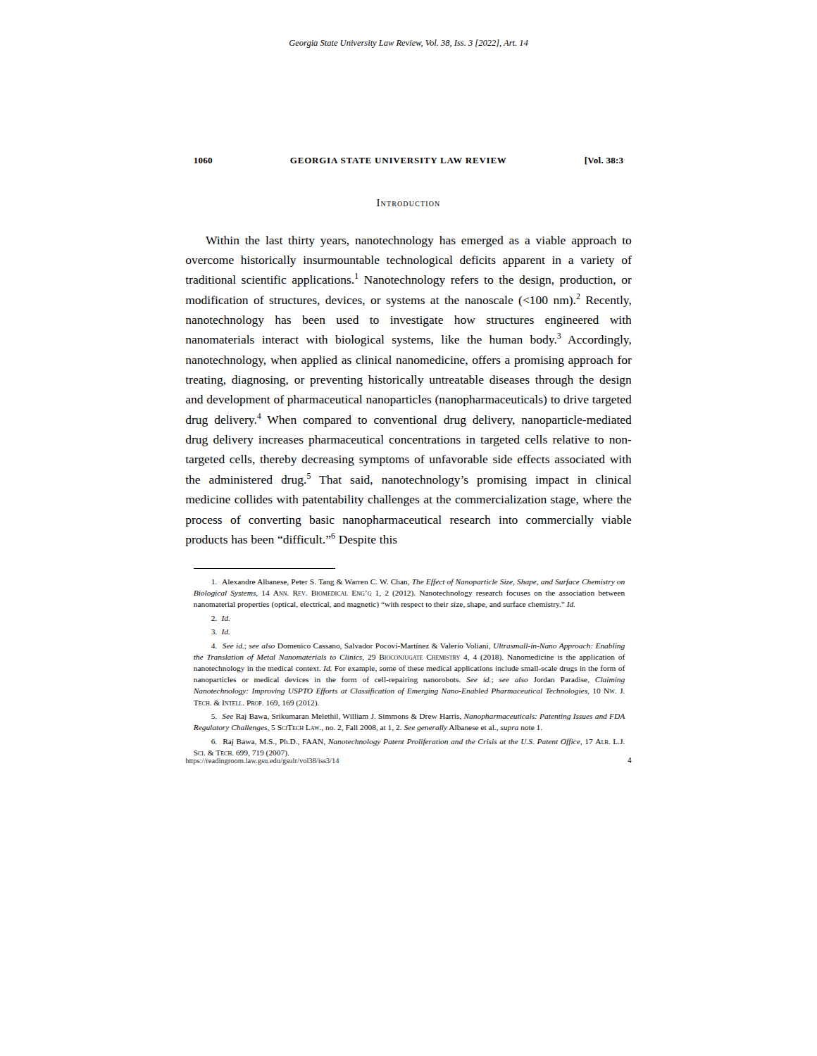Georgia State University Law Review, Vol. 38, Iss. 3 [2022], Art. 14
1060 GEORGIA STATE UNIVERSITY LAW REVIEW [Vol. 38:3
Introduction
Within the last thirty years, nanotechnology has emerged as a viable approach to overcome historically insurmountable technological deficits apparent in a variety of traditional scientific applications.1 Nanotechnology refers to the design, production, or modification of structures, devices, or systems at the nanoscale (<100 nm).2 Recently, nanotechnology has been used to investigate how structures engineered with nanomaterials interact with biological systems, like the human body.3 Accordingly, nanotechnology, when applied as clinical nanomedicine, offers a promising approach for treating, diagnosing, or preventing historically untreatable diseases through the design and development of pharmaceutical nanoparticles (nanopharmaceuticals) to drive targeted drug delivery.4 When compared to conventional drug delivery, nanoparticle-mediated drug delivery increases pharmaceutical concentrations in targeted cells relative to non-targeted cells, thereby decreasing symptoms of unfavorable side effects associated with the administered drug.5 That said, nanotechnology’s promising impact in clinical medicine collides with patentability challenges at the commercialization stage, where the process of converting basic nanopharmaceutical research into commercially viable products has been “difficult.”6 Despite this
1. Alexandre Albanese, Peter S. Tang & Warren C. W. Chan, The Effect of Nanoparticle Size, Shape, and Surface Chemistry on Biological Systems, 14 Ann. Rev. Biomedical Eng’g 1, 2 (2012). Nanotechnology research focuses on the association between nanomaterial properties (optical, electrical, and magnetic) “with respect to their size, shape, and surface chemistry.” Id.
2. Id.
3. Id.
4. See id.; see also Domenico Cassano, Salvador Pocoví-Martínez & Valerio Voliani, Ultrasmall-in-Nano Approach: Enabling the Translation of Metal Nanomaterials to Clinics, 29 Bioconjugate Chemistry 4, 4 (2018). Nanomedicine is the application of nanotechnology in the medical context. Id. For example, some of these medical applications include small-scale drugs in the form of nanoparticles or medical devices in the form of cell-repairing nanorobots. See id.; see also Jordan Paradise, Claiming Nanotechnology: Improving USPTO Efforts at Classification of Emerging Nano-Enabled Pharmaceutical Technologies, 10 Nw. J. Tech. & Intell. Prop. 169, 169 (2012).
5. See Raj Bawa, Srikumaran Melethil, William J. Simmons & Drew Harris, Nanopharmaceuticals: Patenting Issues and FDA Regulatory Challenges, 5 SciTech Law., no. 2, Fall 2008, at 1, 2. See generally Albanese et al., supra note 1.
6. Raj Bawa, M.S., Ph.D., FAAN, Nanotechnology Patent Proliferation and the Crisis at the U.S. Patent Office, 17 Alb. L.J. Sci. & Tech. 699, 719 (2007).
https://readingroom.law.gsu.edu/gsulr/vol38/iss3/14 4